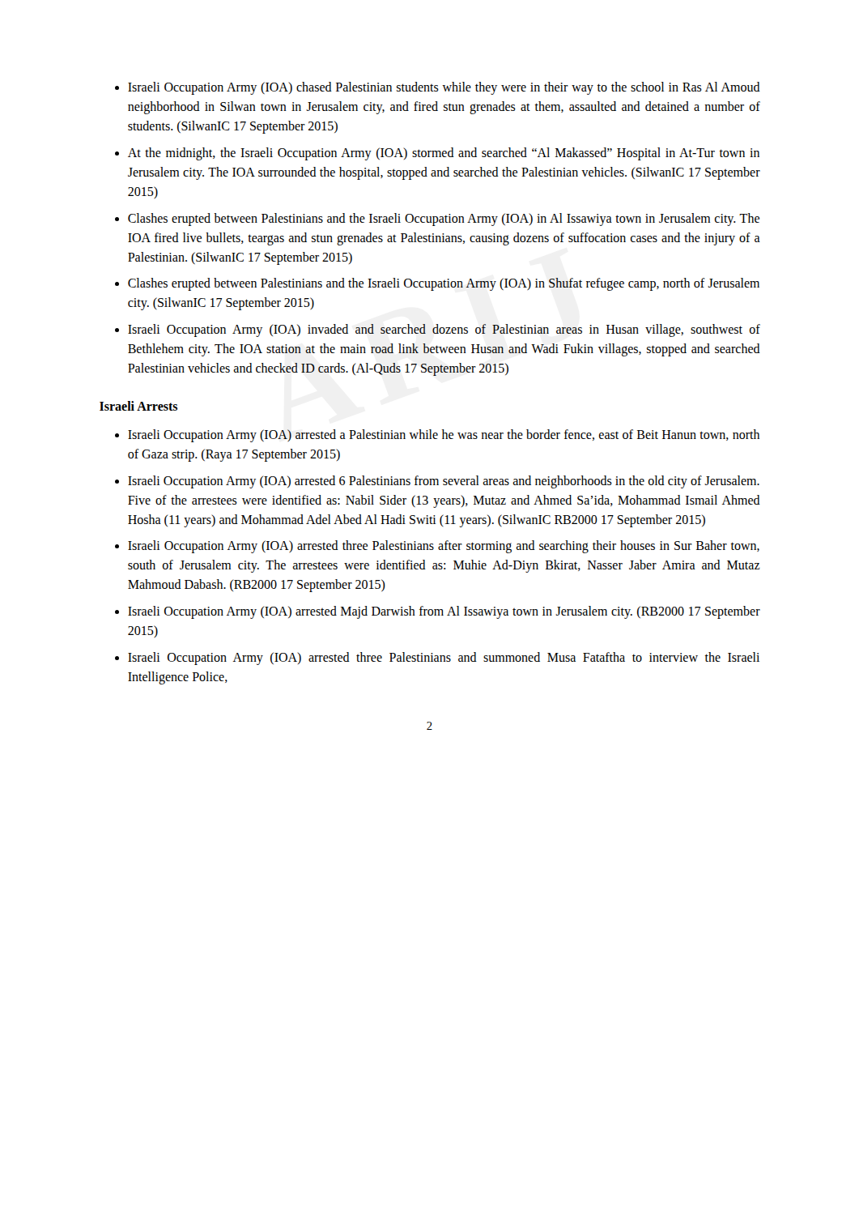ARIJ
Israeli Occupation Army (IOA) chased Palestinian students while they were in their way to the school in Ras Al Amoud neighborhood in Silwan town in Jerusalem city, and fired stun grenades at them, assaulted and detained a number of students. (SilwanIC 17 September 2015)
At the midnight, the Israeli Occupation Army (IOA) stormed and searched “Al Makassed” Hospital in At-Tur town in Jerusalem city. The IOA surrounded the hospital, stopped and searched the Palestinian vehicles. (SilwanIC 17 September 2015)
Clashes erupted between Palestinians and the Israeli Occupation Army (IOA) in Al Issawiya town in Jerusalem city. The IOA fired live bullets, teargas and stun grenades at Palestinians, causing dozens of suffocation cases and the injury of a Palestinian. (SilwanIC 17 September 2015)
Clashes erupted between Palestinians and the Israeli Occupation Army (IOA) in Shufat refugee camp, north of Jerusalem city. (SilwanIC 17 September 2015)
Israeli Occupation Army (IOA) invaded and searched dozens of Palestinian areas in Husan village, southwest of Bethlehem city. The IOA station at the main road link between Husan and Wadi Fukin villages, stopped and searched Palestinian vehicles and checked ID cards. (Al-Quds 17 September 2015)
Israeli Arrests
Israeli Occupation Army (IOA) arrested a Palestinian while he was near the border fence, east of Beit Hanun town, north of Gaza strip. (Raya 17 September 2015)
Israeli Occupation Army (IOA) arrested 6 Palestinians from several areas and neighborhoods in the old city of Jerusalem. Five of the arrestees were identified as: Nabil Sider (13 years), Mutaz and Ahmed Sa’ida, Mohammad Ismail Ahmed Hosha (11 years) and Mohammad Adel Abed Al Hadi Switi (11 years). (SilwanIC RB2000 17 September 2015)
Israeli Occupation Army (IOA) arrested three Palestinians after storming and searching their houses in Sur Baher town, south of Jerusalem city. The arrestees were identified as: Muhie Ad-Diyn Bkirat, Nasser Jaber Amira and Mutaz Mahmoud Dabash. (RB2000 17 September 2015)
Israeli Occupation Army (IOA) arrested Majd Darwish from Al Issawiya town in Jerusalem city. (RB2000 17 September 2015)
Israeli Occupation Army (IOA) arrested three Palestinians and summoned Musa Fataftha to interview the Israeli Intelligence Police,
2